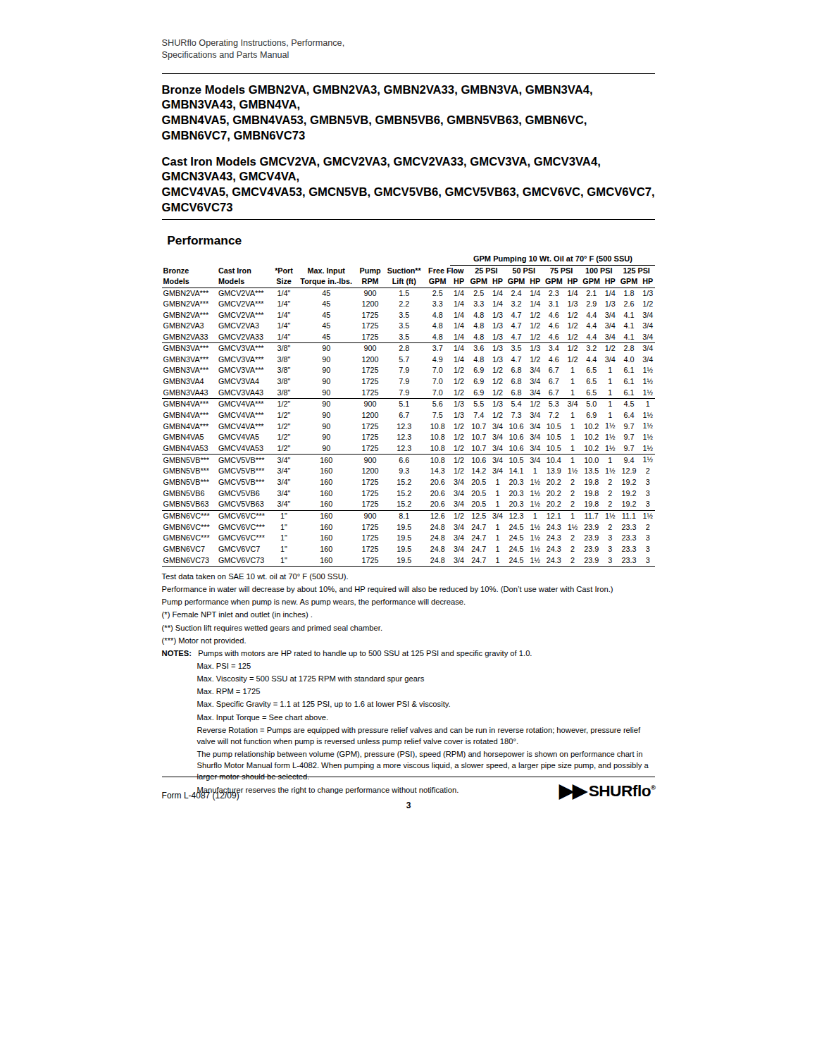SHURflo Operating Instructions, Performance,
Specifications and Parts Manual
Bronze Models GMBN2VA, GMBN2VA3, GMBN2VA33, GMBN3VA, GMBN3VA4, GMBN3VA43, GMBN4VA,
GMBN4VA5, GMBN4VA53, GMBN5VB, GMBN5VB6, GMBN5VB63, GMBN6VC, GMBN6VC7, GMBN6VC73
Cast Iron Models GMCV2VA, GMCV2VA3, GMCV2VA33, GMCV3VA, GMCV3VA4, GMCN3VA43, GMCV4VA,
GMCV4VA5, GMCV4VA53, GMCN5VB, GMCV5VB6, GMCV5VB63, GMCV6VC, GMCV6VC7, GMCV6VC73
Performance
| | GPM Pumping 10 Wt. Oil at 70° F (500 SSU) |
| --- | --- |
| Bronze | Cast Iron | *Port | Max. Input | Pump | Suction** | Free Flow | 25 PSI | 50 PSI | 75 PSI | 100 PSI | 125 PSI |
| Models | Models | Size | Torque in.-lbs. | RPM | Lift (ft) | GPM | HP | GPM | HP | GPM | HP | GPM | HP | GPM | HP | GPM | HP |
| GMBN2VA*** | GMCV2VA*** | 1/4" | 45 | 900 | 1.5 | 2.5 | 1/4 | 2.5 | 1/4 | 2.4 | 1/4 | 2.3 | 1/4 | 2.1 | 1/4 | 1.8 | 1/3 |
| GMBN2VA*** | GMCV2VA*** | 1/4" | 45 | 1200 | 2.2 | 3.3 | 1/4 | 3.3 | 1/4 | 3.2 | 1/4 | 3.1 | 1/3 | 2.9 | 1/3 | 2.6 | 1/2 |
| GMBN2VA*** | GMCV2VA*** | 1/4" | 45 | 1725 | 3.5 | 4.8 | 1/4 | 4.8 | 1/3 | 4.7 | 1/2 | 4.6 | 1/2 | 4.4 | 3/4 | 4.1 | 3/4 |
| GMBN2VA3 | GMCV2VA3 | 1/4" | 45 | 1725 | 3.5 | 4.8 | 1/4 | 4.8 | 1/3 | 4.7 | 1/2 | 4.6 | 1/2 | 4.4 | 3/4 | 4.1 | 3/4 |
| GMBN2VA33 | GMCV2VA33 | 1/4" | 45 | 1725 | 3.5 | 4.8 | 1/4 | 4.8 | 1/3 | 4.7 | 1/2 | 4.6 | 1/2 | 4.4 | 3/4 | 4.1 | 3/4 |
| GMBN3VA*** | GMCV3VA*** | 3/8" | 90 | 900 | 2.8 | 3.7 | 1/4 | 3.6 | 1/3 | 3.5 | 1/3 | 3.4 | 1/2 | 3.2 | 1/2 | 2.8 | 3/4 |
| GMBN3VA*** | GMCV3VA*** | 3/8" | 90 | 1200 | 5.7 | 4.9 | 1/4 | 4.8 | 1/3 | 4.7 | 1/2 | 4.6 | 1/2 | 4.4 | 3/4 | 4.0 | 3/4 |
| GMBN3VA*** | GMCV3VA*** | 3/8" | 90 | 1725 | 7.9 | 7.0 | 1/2 | 6.9 | 1/2 | 6.8 | 3/4 | 6.7 | 1 | 6.5 | 1 | 6.1 | 1 ½ |
| GMBN3VA4 | GMCV3VA4 | 3/8" | 90 | 1725 | 7.9 | 7.0 | 1/2 | 6.9 | 1/2 | 6.8 | 3/4 | 6.7 | 1 | 6.5 | 1 | 6.1 | 1 ½ |
| GMBN3VA43 | GMCV3VA43 | 3/8" | 90 | 1725 | 7.9 | 7.0 | 1/2 | 6.9 | 1/2 | 6.8 | 3/4 | 6.7 | 1 | 6.5 | 1 | 6.1 | 1 ½ |
| GMBN4VA*** | GMCV4VA*** | 1/2" | 90 | 900 | 5.1 | 5.6 | 1/3 | 5.5 | 1/3 | 5.4 | 1/2 | 5.3 | 3/4 | 5.0 | 1 | 4.5 | 1 |
| GMBN4VA*** | GMCV4VA*** | 1/2" | 90 | 1200 | 6.7 | 7.5 | 1/3 | 7.4 | 1/2 | 7.3 | 3/4 | 7.2 | 1 | 6.9 | 1 | 6.4 | 1 ½ |
| GMBN4VA*** | GMCV4VA*** | 1/2" | 90 | 1725 | 12.3 | 10.8 | 1/2 | 10.7 | 3/4 | 10.6 | 3/4 | 10.5 | 1 | 10.2 | 1 ½ | 9.7 | 1 ½ |
| GMBN4VA5 | GMCV4VA5 | 1/2" | 90 | 1725 | 12.3 | 10.8 | 1/2 | 10.7 | 3/4 | 10.6 | 3/4 | 10.5 | 1 | 10.2 | 1 ½ | 9.7 | 1 ½ |
| GMBN4VA53 | GMCV4VA53 | 1/2" | 90 | 1725 | 12.3 | 10.8 | 1/2 | 10.7 | 3/4 | 10.6 | 3/4 | 10.5 | 1 | 10.2 | 1 ½ | 9.7 | 1 ½ |
| GMBN5VB*** | GMCV5VB*** | 3/4" | 160 | 900 | 6.6 | 10.8 | 1/2 | 10.6 | 3/4 | 10.5 | 3/4 | 10.4 | 1 | 10.0 | 1 | 9.4 | 1 ½ |
| GMBN5VB*** | GMCV5VB*** | 3/4" | 160 | 1200 | 9.3 | 14.3 | 1/2 | 14.2 | 3/4 | 14.1 | 1 | 13.9 | 1 ½ | 13.5 | 1 ½ | 12.9 | 2 |
| GMBN5VB*** | GMCV5VB*** | 3/4" | 160 | 1725 | 15.2 | 20.6 | 3/4 | 20.5 | 1 | 20.3 | 1 ½ | 20.2 | 2 | 19.8 | 2 | 19.2 | 3 |
| GMBN5VB6 | GMCV5VB6 | 3/4" | 160 | 1725 | 15.2 | 20.6 | 3/4 | 20.5 | 1 | 20.3 | 1 ½ | 20.2 | 2 | 19.8 | 2 | 19.2 | 3 |
| GMBN5VB63 | GMCV5VB63 | 3/4" | 160 | 1725 | 15.2 | 20.6 | 3/4 | 20.5 | 1 | 20.3 | 1 ½ | 20.2 | 2 | 19.8 | 2 | 19.2 | 3 |
| GMBN6VC*** | GMCV6VC*** | 1" | 160 | 900 | 8.1 | 12.6 | 1/2 | 12.5 | 3/4 | 12.3 | 1 | 12.1 | 1 | 11.7 | 1 ½ | 11.1 | 1 ½ |
| GMBN6VC*** | GMCV6VC*** | 1" | 160 | 1725 | 19.5 | 24.8 | 3/4 | 24.7 | 1 | 24.5 | 1 ½ | 24.3 | 1 ½ | 23.9 | 2 | 23.3 | 2 |
| GMBN6VC*** | GMCV6VC*** | 1" | 160 | 1725 | 19.5 | 24.8 | 3/4 | 24.7 | 1 | 24.5 | 1 ½ | 24.3 | 2 | 23.9 | 3 | 23.3 | 3 |
| GMBN6VC7 | GMCV6VC7 | 1" | 160 | 1725 | 19.5 | 24.8 | 3/4 | 24.7 | 1 | 24.5 | 1 ½ | 24.3 | 2 | 23.9 | 3 | 23.3 | 3 |
| GMBN6VC73 | GMCV6VC73 | 1" | 160 | 1725 | 19.5 | 24.8 | 3/4 | 24.7 | 1 | 24.5 | 1 ½ | 24.3 | 2 | 23.9 | 3 | 23.3 | 3 |
Test data taken on SAE 10 wt. oil at 70° F (500 SSU).
Performance in water will decrease by about 10%, and HP required will also be reduced by 10%. (Don’t use water with Cast Iron.)
Pump performance when pump is new. As pump wears, the performance will decrease.
(*) Female NPT inlet and outlet (in inches) .
(**) Suction lift requires wetted gears and primed seal chamber.
(***) Motor not provided.
NOTES: Pumps with motors are HP rated to handle up to 500 SSU at 125 PSI and specific gravity of 1.0.
Max. PSI = 125
Max. Viscosity = 500 SSU at 1725 RPM with standard spur gears
Max. RPM = 1725
Max. Specific Gravity = 1.1 at 125 PSI, up to 1.6 at lower PSI & viscosity.
Max. Input Torque = See chart above.
Reverse Rotation = Pumps are equipped with pressure relief valves and can be run in reverse rotation; however, pressure relief valve will not function when pump is reversed unless pump relief valve cover is rotated 180°.
The pump relationship between volume (GPM), pressure (PSI), speed (RPM) and horsepower is shown on performance chart in Shurflo Motor Manual form L-4082. When pumping a more viscous liquid, a slower speed, a larger pipe size pump, and possibly a larger motor should be selected.
Manufacturer reserves the right to change performance without notification.
Form L-4087 (12/09)
▶▶ SHURflo®
3